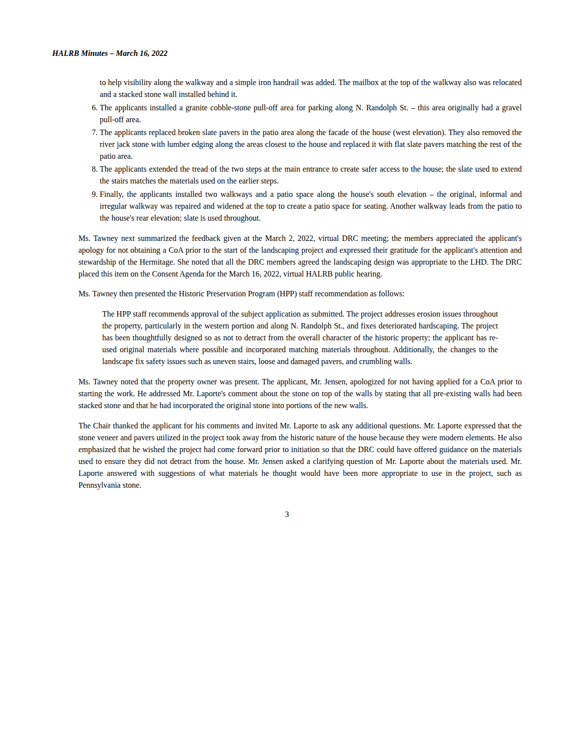HALRB Minutes – March 16, 2022
to help visibility along the walkway and a simple iron handrail was added. The mailbox at the top of the walkway also was relocated and a stacked stone wall installed behind it.
The applicants installed a granite cobble-stone pull-off area for parking along N. Randolph St. – this area originally had a gravel pull-off area.
The applicants replaced broken slate pavers in the patio area along the facade of the house (west elevation). They also removed the river jack stone with lumber edging along the areas closest to the house and replaced it with flat slate pavers matching the rest of the patio area.
The applicants extended the tread of the two steps at the main entrance to create safer access to the house; the slate used to extend the stairs matches the materials used on the earlier steps.
Finally, the applicants installed two walkways and a patio space along the house's south elevation – the original, informal and irregular walkway was repaired and widened at the top to create a patio space for seating. Another walkway leads from the patio to the house's rear elevation; slate is used throughout.
Ms. Tawney next summarized the feedback given at the March 2, 2022, virtual DRC meeting; the members appreciated the applicant's apology for not obtaining a CoA prior to the start of the landscaping project and expressed their gratitude for the applicant's attention and stewardship of the Hermitage. She noted that all the DRC members agreed the landscaping design was appropriate to the LHD. The DRC placed this item on the Consent Agenda for the March 16, 2022, virtual HALRB public hearing.
Ms. Tawney then presented the Historic Preservation Program (HPP) staff recommendation as follows:
The HPP staff recommends approval of the subject application as submitted. The project addresses erosion issues throughout the property, particularly in the western portion and along N. Randolph St., and fixes deteriorated hardscaping. The project has been thoughtfully designed so as not to detract from the overall character of the historic property; the applicant has re-used original materials where possible and incorporated matching materials throughout. Additionally, the changes to the landscape fix safety issues such as uneven stairs, loose and damaged pavers, and crumbling walls.
Ms. Tawney noted that the property owner was present. The applicant, Mr. Jensen, apologized for not having applied for a CoA prior to starting the work. He addressed Mr. Laporte's comment about the stone on top of the walls by stating that all pre-existing walls had been stacked stone and that he had incorporated the original stone into portions of the new walls.
The Chair thanked the applicant for his comments and invited Mr. Laporte to ask any additional questions. Mr. Laporte expressed that the stone veneer and pavers utilized in the project took away from the historic nature of the house because they were modern elements. He also emphasized that he wished the project had come forward prior to initiation so that the DRC could have offered guidance on the materials used to ensure they did not detract from the house. Mr. Jensen asked a clarifying question of Mr. Laporte about the materials used. Mr. Laporte answered with suggestions of what materials he thought would have been more appropriate to use in the project, such as Pennsylvania stone.
3